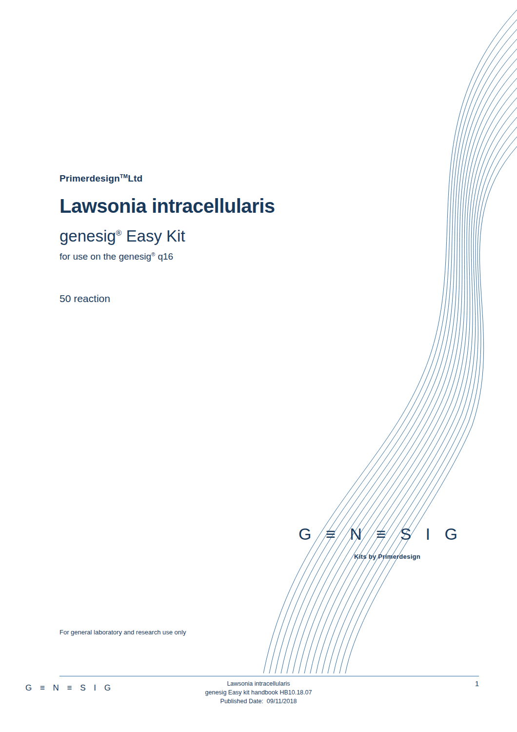PrimerdesignTMLtd
Lawsonia intracellularis
genesig® Easy Kit
for use on the genesig® q16
50 reaction
G ≡ N ≡ S I G
Kits by Primerdesign
For general laboratory and research use only
G ≡ N ≡ S I G
Lawsonia intracellularis
genesig Easy kit handbook HB10.18.07
Published Date: 09/11/2018
1